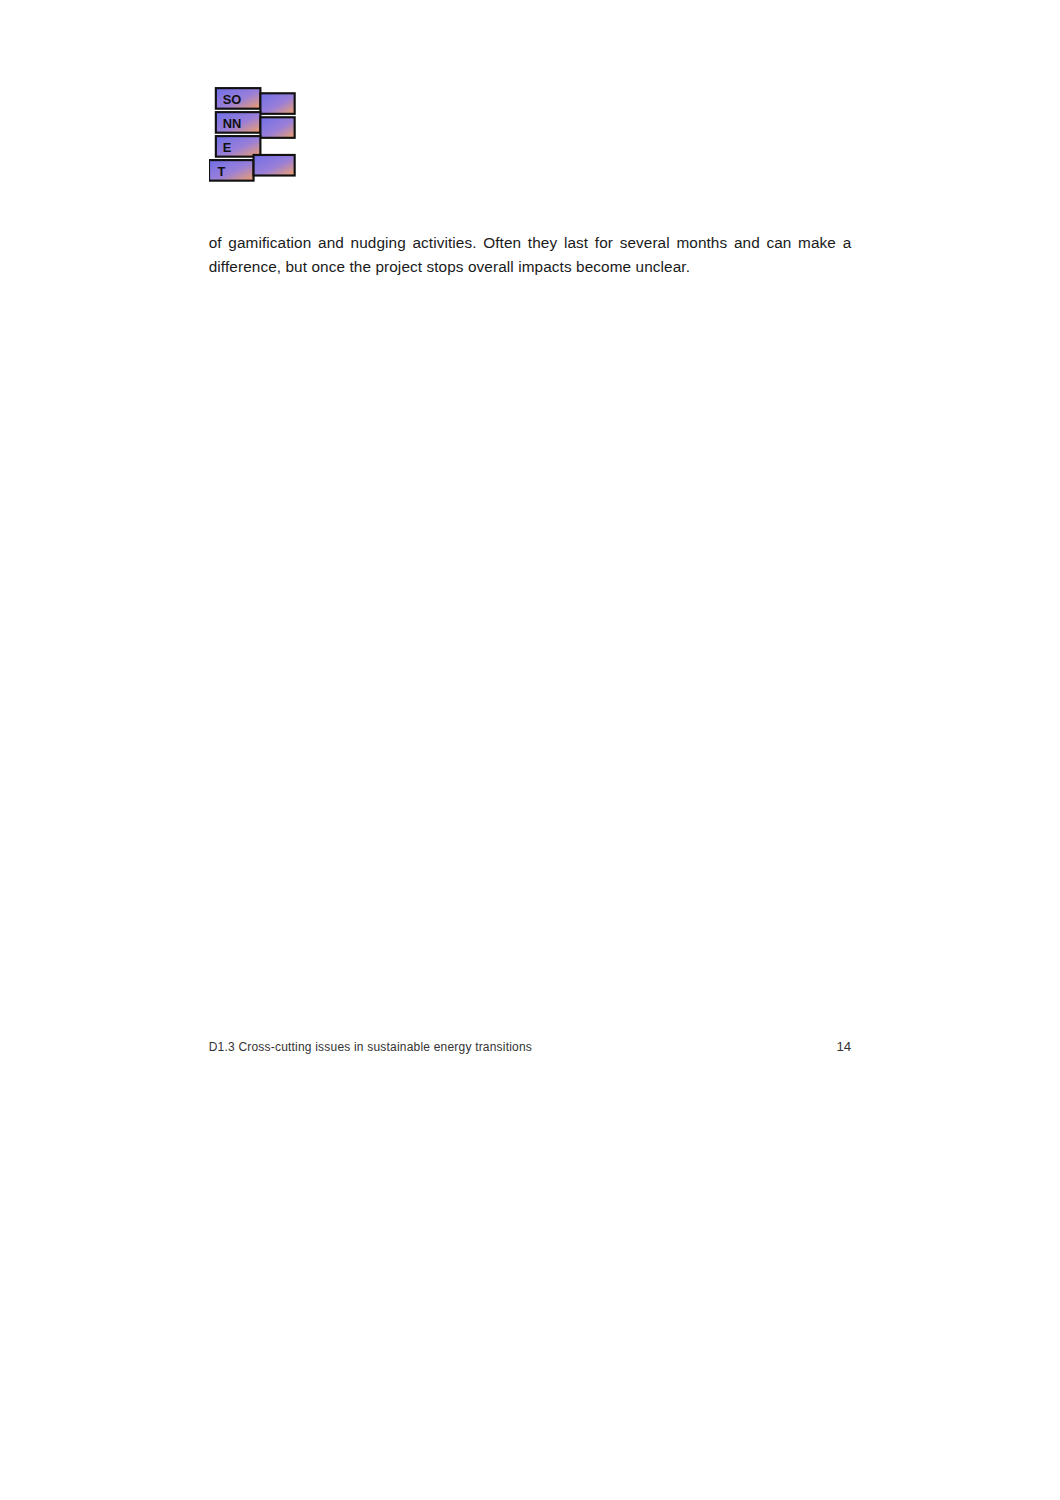SO NN E T
of gamification and nudging activities. Often they last for several months and can make a difference, but once the project stops overall impacts become unclear.
D1.3 Cross-cutting issues in sustainable energy transitions 14